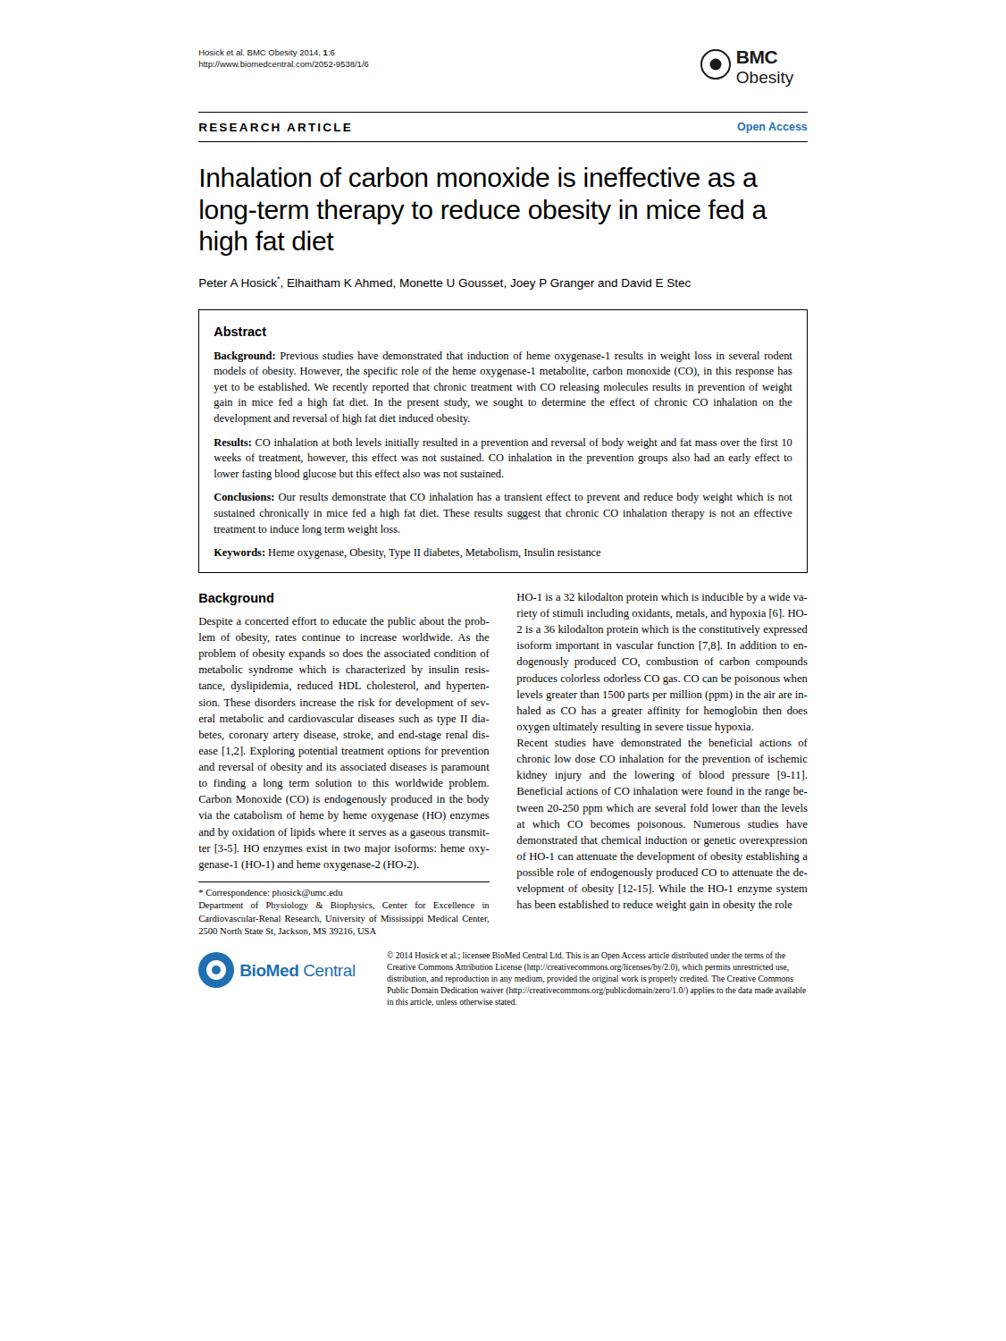Hosick et al. BMC Obesity 2014, 1:6
http://www.biomedcentral.com/2052-9538/1/6
BMC
Obesity
Research article
Open Access
Inhalation of carbon monoxide is ineffective as a long-term therapy to reduce obesity in mice fed a high fat diet
Peter A Hosick*, Elhaitham K Ahmed, Monette U Gousset, Joey P Granger and David E Stec
Abstract
Background: Previous studies have demonstrated that induction of heme oxygenase-1 results in weight loss in several rodent models of obesity. However, the specific role of the heme oxygenase-1 metabolite, carbon monoxide (CO), in this response has yet to be established. We recently reported that chronic treatment with CO releasing molecules results in prevention of weight gain in mice fed a high fat diet. In the present study, we sought to determine the effect of chronic CO inhalation on the development and reversal of high fat diet induced obesity.
Results: CO inhalation at both levels initially resulted in a prevention and reversal of body weight and fat mass over the first 10 weeks of treatment, however, this effect was not sustained. CO inhalation in the prevention groups also had an early effect to lower fasting blood glucose but this effect also was not sustained.
Conclusions: Our results demonstrate that CO inhalation has a transient effect to prevent and reduce body weight which is not sustained chronically in mice fed a high fat diet. These results suggest that chronic CO inhalation therapy is not an effective treatment to induce long term weight loss.
Keywords: Heme oxygenase, Obesity, Type II diabetes, Metabolism, Insulin resistance
Background
Despite a concerted effort to educate the public about the problem of obesity, rates continue to increase worldwide. As the problem of obesity expands so does the associated condition of metabolic syndrome which is characterized by insulin resistance, dyslipidemia, reduced HDL cholesterol, and hypertension. These disorders increase the risk for development of several metabolic and cardiovascular diseases such as type II diabetes, coronary artery disease, stroke, and end-stage renal disease [1,2]. Exploring potential treatment options for prevention and reversal of obesity and its associated diseases is paramount to finding a long term solution to this worldwide problem. Carbon Monoxide (CO) is endogenously produced in the body via the catabolism of heme by heme oxygenase (HO) enzymes and by oxidation of lipids where it serves as a gaseous transmitter [3-5]. HO enzymes exist in two major isoforms: heme oxygenase-1 (HO-1) and heme oxygenase-2 (HO-2).
* Correspondence: phosick@umc.edu
Department of Physiology & Biophysics, Center for Excellence in Cardiovascular-Renal Research, University of Mississippi Medical Center, 2500 North State St, Jackson, MS 39216, USA
HO-1 is a 32 kilodalton protein which is inducible by a wide variety of stimuli including oxidants, metals, and hypoxia [6]. HO-2 is a 36 kilodalton protein which is the constitutively expressed isoform important in vascular function [7,8]. In addition to endogenously produced CO, combustion of carbon compounds produces colorless odorless CO gas. CO can be poisonous when levels greater than 1500 parts per million (ppm) in the air are inhaled as CO has a greater affinity for hemoglobin then does oxygen ultimately resulting in severe tissue hypoxia.
Recent studies have demonstrated the beneficial actions of chronic low dose CO inhalation for the prevention of ischemic kidney injury and the lowering of blood pressure [9-11]. Beneficial actions of CO inhalation were found in the range between 20-250 ppm which are several fold lower than the levels at which CO becomes poisonous. Numerous studies have demonstrated that chemical induction or genetic overexpression of HO-1 can attenuate the development of obesity establishing a possible role of endogenously produced CO to attenuate the development of obesity [12-15]. While the HO-1 enzyme system has been established to reduce weight gain in obesity the role
BioMed Central
© 2014 Hosick et al.; licensee BioMed Central Ltd. This is an Open Access article distributed under the terms of the Creative Commons Attribution License (http://creativecommons.org/licenses/by/2.0), which permits unrestricted use, distribution, and reproduction in any medium, provided the original work is properly credited. The Creative Commons Public Domain Dedication waiver (http://creativecommons.org/publicdomain/zero/1.0/) applies to the data made available in this article, unless otherwise stated.